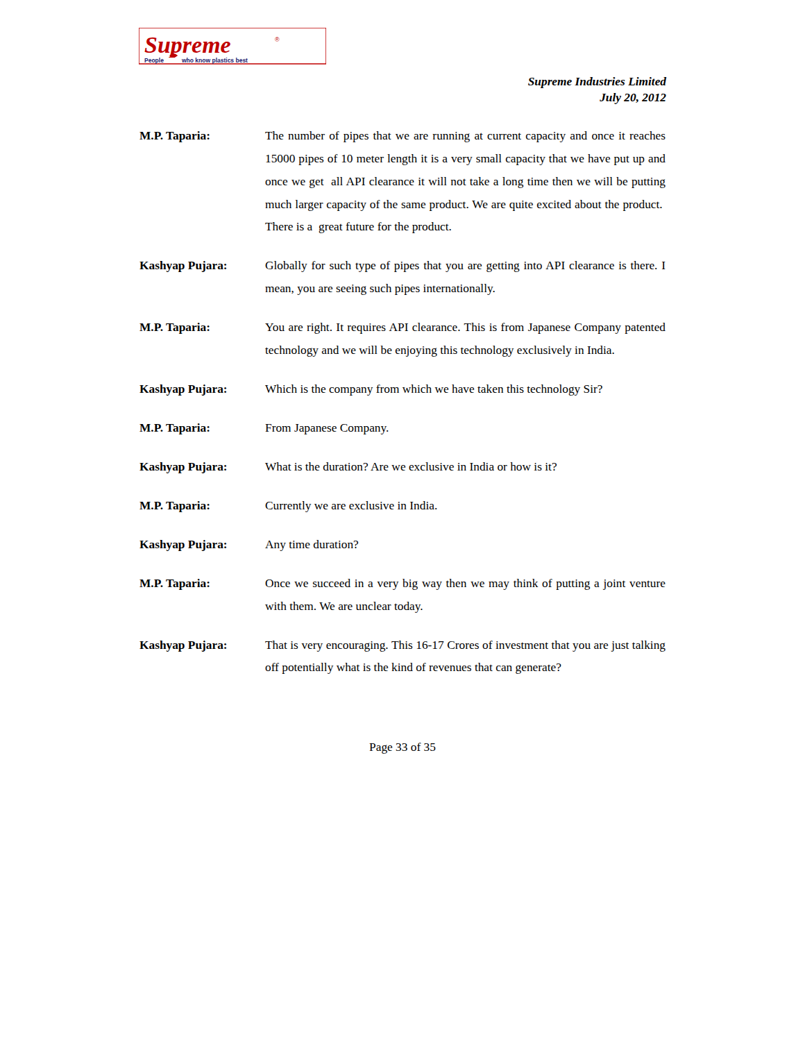Supreme ® People who know plastics best
Supreme Industries Limited
July 20, 2012
| M.P. Taparia: | The number of pipes that we are running at current capacity and once it reaches 15000 pipes of 10 meter length it is a very small capacity that we have put up and once we get all API clearance it will not take a long time then we will be putting much larger capacity of the same product. We are quite excited about the product. There is a great future for the product. |
| Kashyap Pujara: | Globally for such type of pipes that you are getting into API clearance is there. I mean, you are seeing such pipes internationally. |
| M.P. Taparia: | You are right. It requires API clearance. This is from Japanese Company patented technology and we will be enjoying this technology exclusively in India. |
| Kashyap Pujara: | Which is the company from which we have taken this technology Sir? |
| M.P. Taparia: | From Japanese Company. |
| Kashyap Pujara: | What is the duration? Are we exclusive in India or how is it? |
| M.P. Taparia: | Currently we are exclusive in India. |
| Kashyap Pujara: | Any time duration? |
| M.P. Taparia: | Once we succeed in a very big way then we may think of putting a joint venture with them. We are unclear today. |
| Kashyap Pujara: | That is very encouraging. This 16-17 Crores of investment that you are just talking off potentially what is the kind of revenues that can generate? |
Page 33 of 35